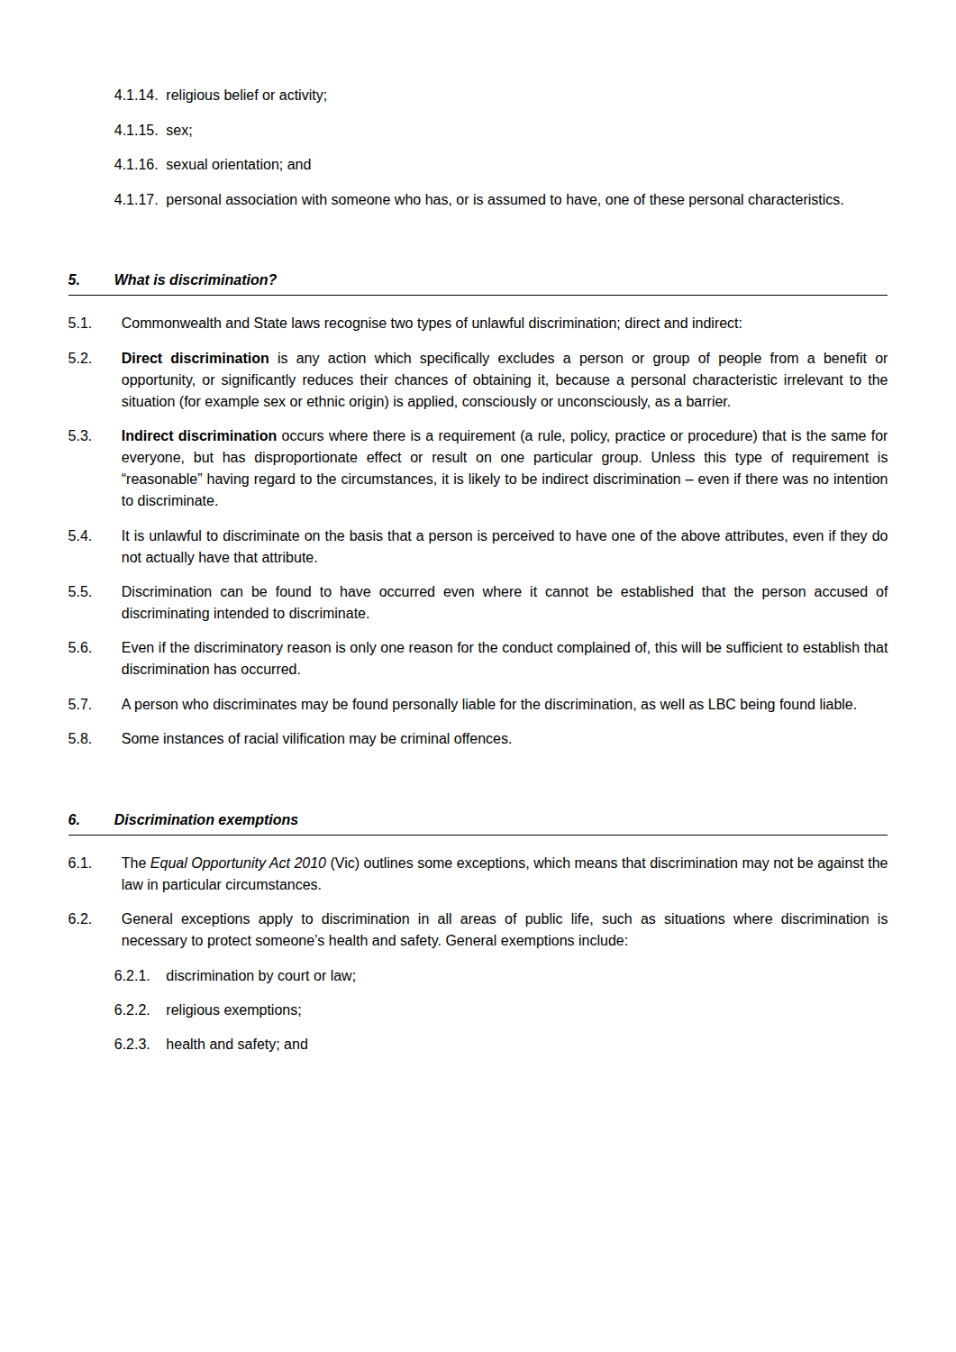4.1.14.
religious belief or activity;
4.1.15.
sex;
4.1.16.
sexual orientation; and
4.1.17.
personal association with someone who has, or is assumed to have, one of these personal characteristics.
5. What is discrimination?
5.1.
Commonwealth and State laws recognise two types of unlawful discrimination; direct and indirect:
5.2.
Direct discrimination is any action which specifically excludes a person or group of people from a benefit or opportunity, or significantly reduces their chances of obtaining it, because a personal characteristic irrelevant to the situation (for example sex or ethnic origin) is applied, consciously or unconsciously, as a barrier.
5.3.
Indirect discrimination occurs where there is a requirement (a rule, policy, practice or procedure) that is the same for everyone, but has disproportionate effect or result on one particular group. Unless this type of requirement is “reasonable” having regard to the circumstances, it is likely to be indirect discrimination – even if there was no intention to discriminate.
5.4.
It is unlawful to discriminate on the basis that a person is perceived to have one of the above attributes, even if they do not actually have that attribute.
5.5.
Discrimination can be found to have occurred even where it cannot be established that the person accused of discriminating intended to discriminate.
5.6.
Even if the discriminatory reason is only one reason for the conduct complained of, this will be sufficient to establish that discrimination has occurred.
5.7.
A person who discriminates may be found personally liable for the discrimination, as well as LBC being found liable.
5.8.
Some instances of racial vilification may be criminal offences.
6. Discrimination exemptions
6.1.
The Equal Opportunity Act 2010 (Vic) outlines some exceptions, which means that discrimination may not be against the law in particular circumstances.
6.2.
General exceptions apply to discrimination in all areas of public life, such as situations where discrimination is necessary to protect someone’s health and safety. General exemptions include:
6.2.1.
discrimination by court or law;
6.2.2.
religious exemptions;
6.2.3.
health and safety; and